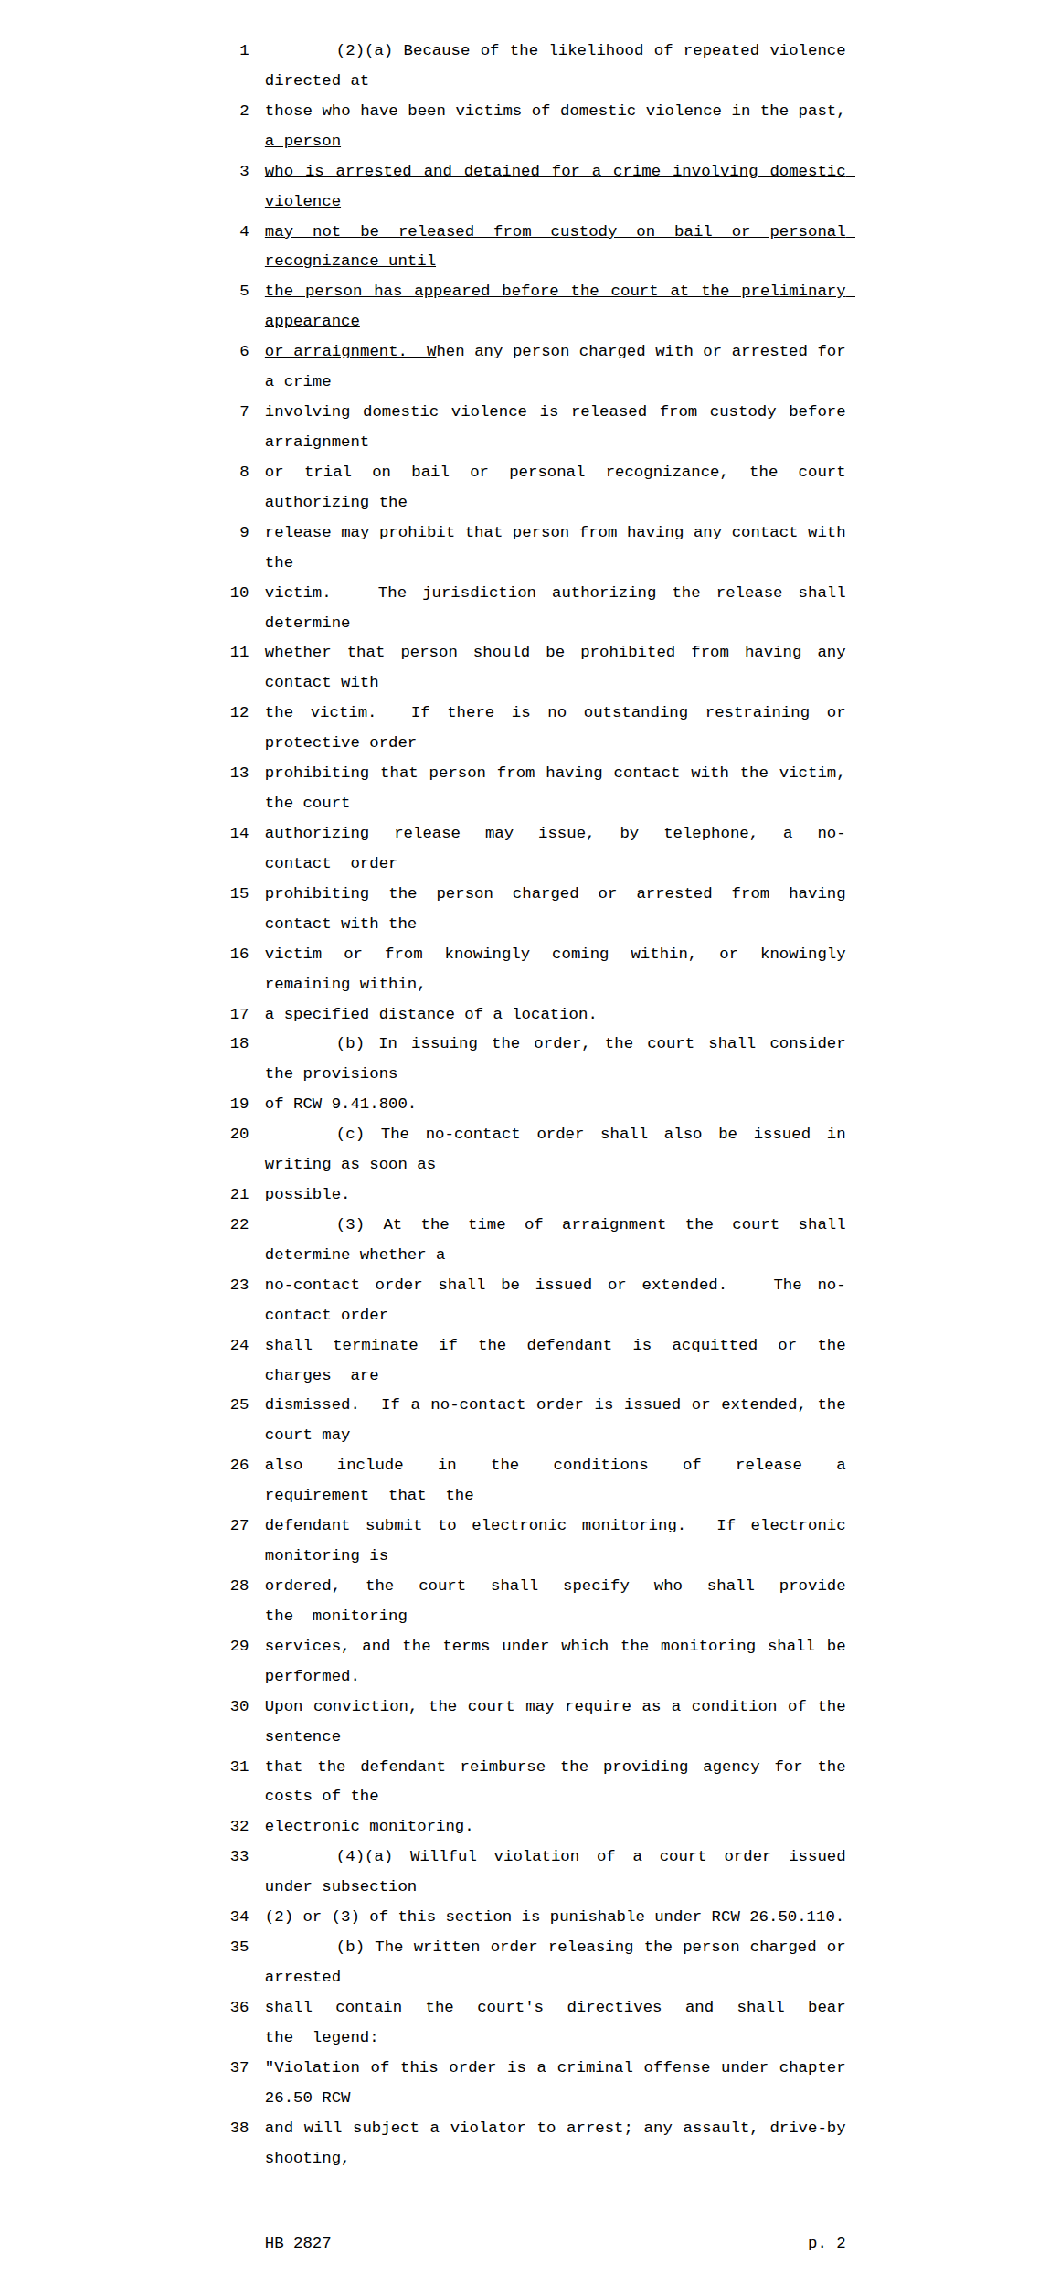(2)(a) Because of the likelihood of repeated violence directed at
those who have been victims of domestic violence in the past, a person
who is arrested and detained for a crime involving domestic violence
may not be released from custody on bail or personal recognizance until
the person has appeared before the court at the preliminary appearance
or arraignment. When any person charged with or arrested for a crime
involving domestic violence is released from custody before arraignment
or trial on bail or personal recognizance, the court authorizing the
release may prohibit that person from having any contact with the
victim. The jurisdiction authorizing the release shall determine
whether that person should be prohibited from having any contact with
the victim. If there is no outstanding restraining or protective order
prohibiting that person from having contact with the victim, the court
authorizing release may issue, by telephone, a no-contact order
prohibiting the person charged or arrested from having contact with the
victim or from knowingly coming within, or knowingly remaining within,
a specified distance of a location.
(b) In issuing the order, the court shall consider the provisions
of RCW 9.41.800.
(c) The no-contact order shall also be issued in writing as soon as
possible.
(3) At the time of arraignment the court shall determine whether a
no-contact order shall be issued or extended. The no-contact order
shall terminate if the defendant is acquitted or the charges are
dismissed. If a no-contact order is issued or extended, the court may
also include in the conditions of release a requirement that the
defendant submit to electronic monitoring. If electronic monitoring is
ordered, the court shall specify who shall provide the monitoring
services, and the terms under which the monitoring shall be performed.
Upon conviction, the court may require as a condition of the sentence
that the defendant reimburse the providing agency for the costs of the
electronic monitoring.
(4)(a) Willful violation of a court order issued under subsection
(2) or (3) of this section is punishable under RCW 26.50.110.
(b) The written order releasing the person charged or arrested
shall contain the court's directives and shall bear the legend:
"Violation of this order is a criminal offense under chapter 26.50 RCW
and will subject a violator to arrest; any assault, drive-by shooting,
HB 2827 p. 2